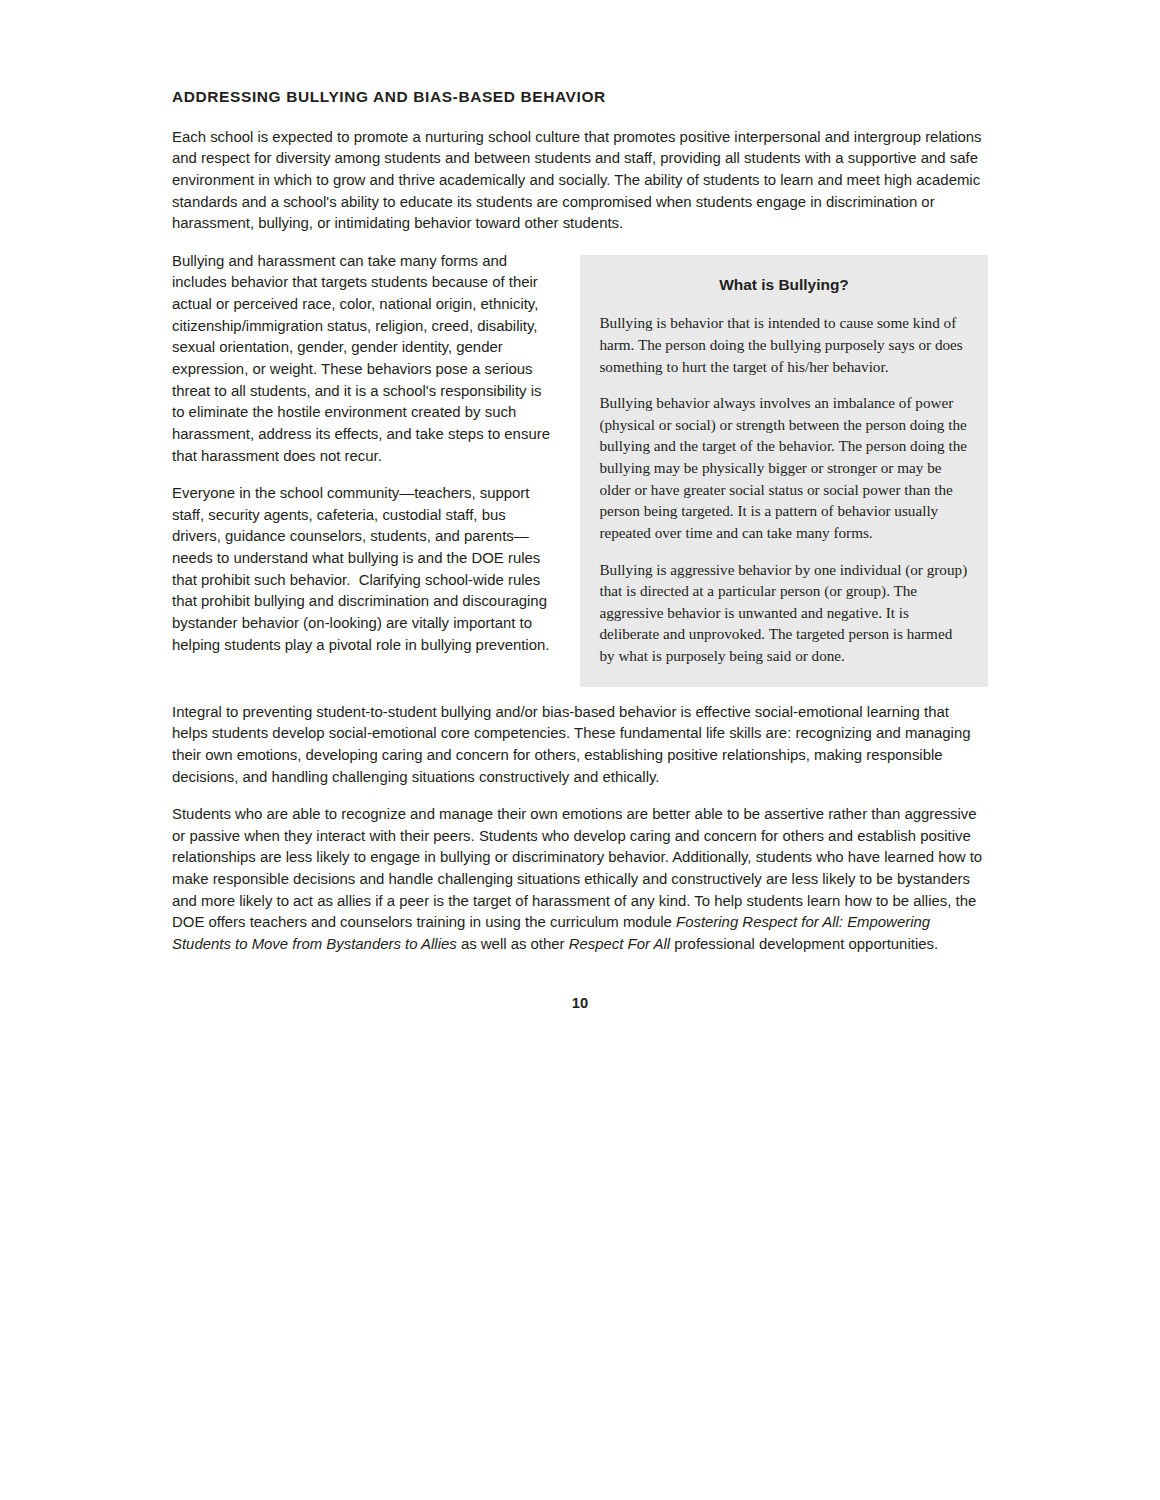Addressing Bullying and Bias-Based Behavior
Each school is expected to promote a nurturing school culture that promotes positive interpersonal and intergroup relations and respect for diversity among students and between students and staff, providing all students with a supportive and safe environment in which to grow and thrive academically and socially. The ability of students to learn and meet high academic standards and a school's ability to educate its students are compromised when students engage in discrimination or harassment, bullying, or intimidating behavior toward other students.
What is Bullying?
Bullying is behavior that is intended to cause some kind of harm. The person doing the bullying purposely says or does something to hurt the target of his/her behavior.
Bullying behavior always involves an imbalance of power (physical or social) or strength between the person doing the bullying and the target of the behavior. The person doing the bullying may be physically bigger or stronger or may be older or have greater social status or social power than the person being targeted. It is a pattern of behavior usually repeated over time and can take many forms.
Bullying is aggressive behavior by one individual (or group) that is directed at a particular person (or group). The aggressive behavior is unwanted and negative. It is deliberate and unprovoked. The targeted person is harmed by what is purposely being said or done.
Bullying and harassment can take many forms and includes behavior that targets students because of their actual or perceived race, color, national origin, ethnicity, citizenship/immigration status, religion, creed, disability, sexual orientation, gender, gender identity, gender expression, or weight. These behaviors pose a serious threat to all students, and it is a school's responsibility is to eliminate the hostile environment created by such harassment, address its effects, and take steps to ensure that harassment does not recur.
Everyone in the school community—teachers, support staff, security agents, cafeteria, custodial staff, bus drivers, guidance counselors, students, and parents—needs to understand what bullying is and the DOE rules that prohibit such behavior. Clarifying school-wide rules that prohibit bullying and discrimination and discouraging bystander behavior (on-looking) are vitally important to helping students play a pivotal role in bullying prevention.
Integral to preventing student-to-student bullying and/or bias-based behavior is effective social-emotional learning that helps students develop social-emotional core competencies. These fundamental life skills are: recognizing and managing their own emotions, developing caring and concern for others, establishing positive relationships, making responsible decisions, and handling challenging situations constructively and ethically.
Students who are able to recognize and manage their own emotions are better able to be assertive rather than aggressive or passive when they interact with their peers. Students who develop caring and concern for others and establish positive relationships are less likely to engage in bullying or discriminatory behavior. Additionally, students who have learned how to make responsible decisions and handle challenging situations ethically and constructively are less likely to be bystanders and more likely to act as allies if a peer is the target of harassment of any kind. To help students learn how to be allies, the DOE offers teachers and counselors training in using the curriculum module Fostering Respect for All: Empowering Students to Move from Bystanders to Allies as well as other Respect For All professional development opportunities.
10